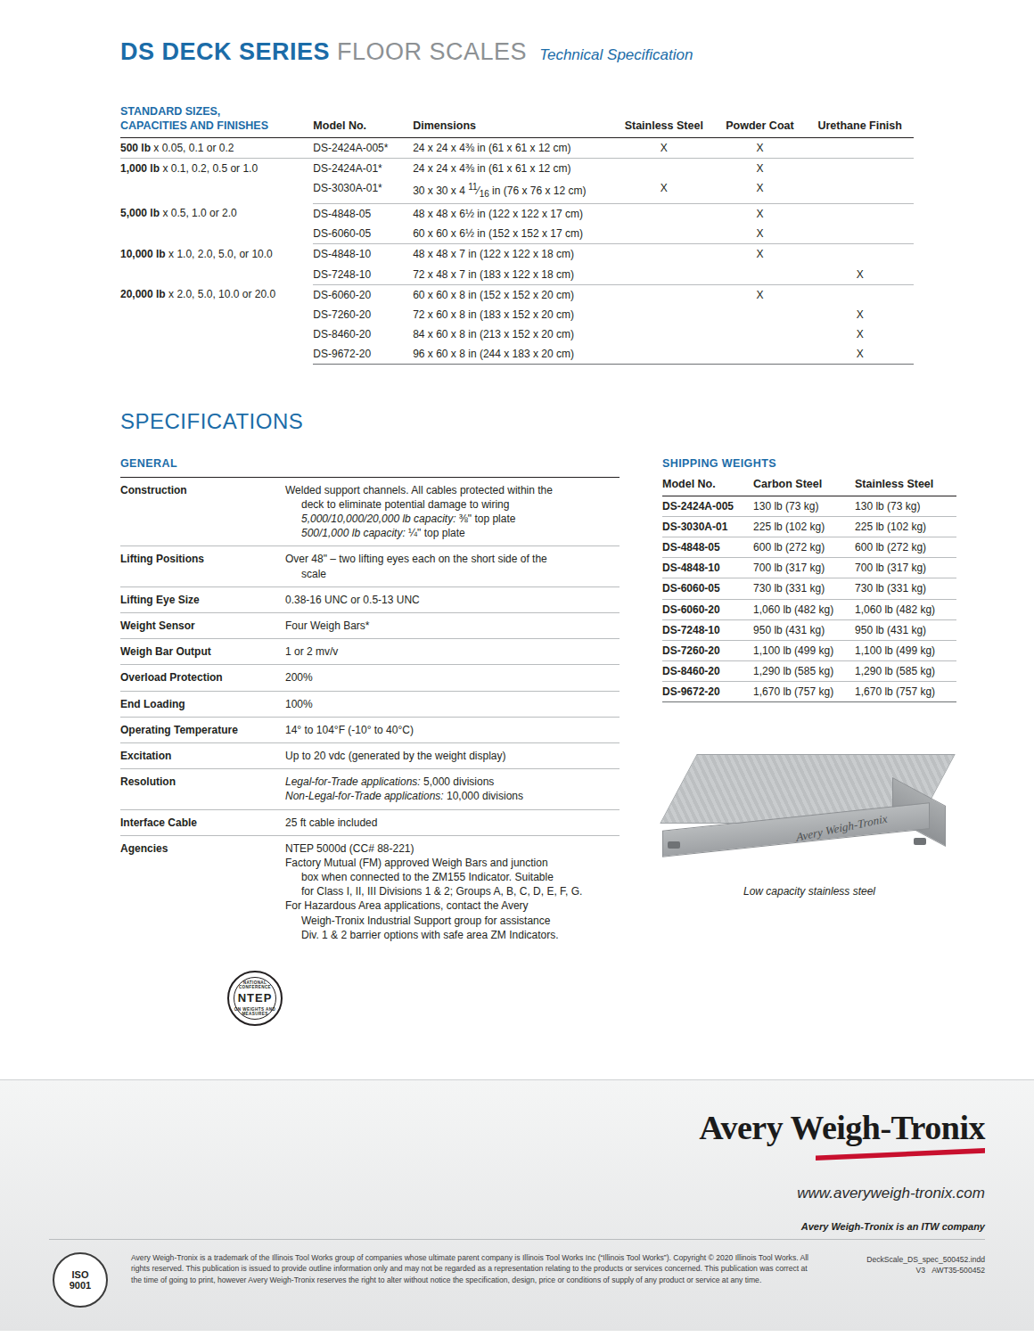DS DECK SERIES FLOOR SCALES Technical Specification
| STANDARD SIZES, CAPACITIES AND FINISHES | Model No. | Dimensions | Stainless Steel | Powder Coat | Urethane Finish |
| --- | --- | --- | --- | --- | --- |
| 500 lb x 0.05, 0.1 or 0.2 | DS-2424A-005* | 24 x 24 x 4⅜ in (61 x 61 x 12 cm) | X | X | |
| 1,000 lb x 0.1, 0.2, 0.5 or 1.0 | DS-2424A-01* | 24 x 24 x 4⅜ in (61 x 61 x 12 cm) | | X | |
| DS-3030A-01* | 30 x 30 x 4 11 ⁄ 16 in (76 x 76 x 12 cm) | X | X | |
| 5,000 lb x 0.5, 1.0 or 2.0 | DS-4848-05 | 48 x 48 x 6½ in (122 x 122 x 17 cm) | | X | |
| DS-6060-05 | 60 x 60 x 6½ in (152 x 152 x 17 cm) | | X | |
| 10,000 lb x 1.0, 2.0, 5.0, or 10.0 | DS-4848-10 | 48 x 48 x 7 in (122 x 122 x 18 cm) | | X | |
| DS-7248-10 | 72 x 48 x 7 in (183 x 122 x 18 cm) | | | X |
| 20,000 lb x 2.0, 5.0, 10.0 or 20.0 | DS-6060-20 | 60 x 60 x 8 in (152 x 152 x 20 cm) | | X | |
| DS-7260-20 | 72 x 60 x 8 in (183 x 152 x 20 cm) | | | X |
| DS-8460-20 | 84 x 60 x 8 in (213 x 152 x 20 cm) | | | X |
| DS-9672-20 | 96 x 60 x 8 in (244 x 183 x 20 cm) | | | X |
SPECIFICATIONS
GENERAL
| Construction | Welded support channels. All cables protected within the deck to eliminate potential damage to wiring 5,000/10,000/20,000 lb capacity: ⅜" top plate 500/1,000 lb capacity: ¼" top plate |
| Lifting Positions | Over 48" – two lifting eyes each on the short side of the scale |
| Lifting Eye Size | 0.38-16 UNC or 0.5-13 UNC |
| Weight Sensor | Four Weigh Bars* |
| Weigh Bar Output | 1 or 2 mv/v |
| Overload Protection | 200% |
| End Loading | 100% |
| Operating Temperature | 14° to 104°F (-10° to 40°C) |
| Excitation | Up to 20 vdc (generated by the weight display) |
| Resolution | Legal-for-Trade applications: 5,000 divisions Non-Legal-for-Trade applications: 10,000 divisions |
| Interface Cable | 25 ft cable included |
| Agencies | NTEP 5000d (CC# 88-221) Factory Mutual (FM) approved Weigh Bars and junction box when connected to the ZM155 Indicator. Suitable for Class I, II, III Divisions 1 & 2; Groups A, B, C, D, E, F, G. For Hazardous Area applications, contact the Avery Weigh-Tronix Industrial Support group for assistance Div. 1 & 2 barrier options with safe area ZM Indicators. |
NATIONAL CONFERENCE NTEP ON WEIGHTS AND MEASURES
SHIPPING WEIGHTS
| Model No. | Carbon Steel | Stainless Steel |
| --- | --- | --- |
| DS-2424A-005 | 130 lb (73 kg) | 130 lb (73 kg) |
| DS-3030A-01 | 225 lb (102 kg) | 225 lb (102 kg) |
| DS-4848-05 | 600 lb (272 kg) | 600 lb (272 kg) |
| DS-4848-10 | 700 lb (317 kg) | 700 lb (317 kg) |
| DS-6060-05 | 730 lb (331 kg) | 730 lb (331 kg) |
| DS-6060-20 | 1,060 lb (482 kg) | 1,060 lb (482 kg) |
| DS-7248-10 | 950 lb (431 kg) | 950 lb (431 kg) |
| DS-7260-20 | 1,100 lb (499 kg) | 1,100 lb (499 kg) |
| DS-8460-20 | 1,290 lb (585 kg) | 1,290 lb (585 kg) |
| DS-9672-20 | 1,670 lb (757 kg) | 1,670 lb (757 kg) |
Avery Weigh-Tronix
Low capacity stainless steel
Avery Weigh-Tronix
www.averyweigh-tronix.com
Avery Weigh-Tronix is an ITW company
ISO 9001
Avery Weigh-Tronix is a trademark of the Illinois Tool Works group of companies whose ultimate parent company is Illinois Tool Works Inc (“Illinois Tool Works”). Copyright © 2020 Illinois Tool Works. All rights reserved. This publication is issued to provide outline information only and may not be regarded as a representation relating to the products or services concerned. This publication was correct at the time of going to print, however Avery Weigh-Tronix reserves the right to alter without notice the specification, design, price or conditions of supply of any product or service at any time.
DeckScale_DS_spec_500452.indd
V3 AWT35-500452